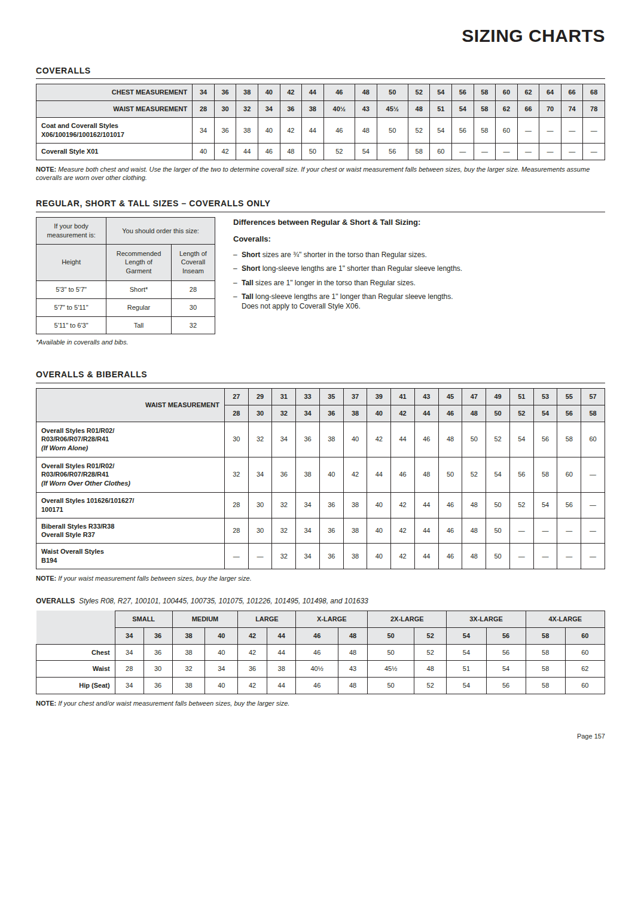SIZING CHARTS
COVERALLS
| CHEST MEASUREMENT | 34 | 36 | 38 | 40 | 42 | 44 | 46 | 48 | 50 | 52 | 54 | 56 | 58 | 60 | 62 | 64 | 66 | 68 |
| --- | --- | --- | --- | --- | --- | --- | --- | --- | --- | --- | --- | --- | --- | --- | --- | --- | --- | --- |
| WAIST MEASUREMENT | 28 | 30 | 32 | 34 | 36 | 38 | 40½ | 43 | 45½ | 48 | 51 | 54 | 58 | 62 | 66 | 70 | 74 | 78 |
| Coat and Coverall Styles X06/100196/100162/101017 | 34 | 36 | 38 | 40 | 42 | 44 | 46 | 48 | 50 | 52 | 54 | 56 | 58 | 60 | — | — | — | — |
| Coverall Style X01 | 40 | 42 | 44 | 46 | 48 | 50 | 52 | 54 | 56 | 58 | 60 | — | — | — | — | — | — | — |
NOTE: Measure both chest and waist. Use the larger of the two to determine coverall size. If your chest or waist measurement falls between sizes, buy the larger size. Measurements assume coveralls are worn over other clothing.
REGULAR, SHORT & TALL SIZES – COVERALLS ONLY
| If your body measurement is: | You should order this size: |
| Height | Recommended Length of Garment | Length of Coverall Inseam |
| 5'3" to 5'7" | Short* | 28 |
| 5'7" to 5'11" | Regular | 30 |
| 5'11" to 6'3" | Tall | 32 |
*Available in coveralls and bibs.
Differences between Regular & Short & Tall Sizing:
Coveralls:
Short sizes are ¾" shorter in the torso than Regular sizes.
Short long-sleeve lengths are 1" shorter than Regular sleeve lengths.
Tall sizes are 1" longer in the torso than Regular sizes.
Tall long-sleeve lengths are 1" longer than Regular sleeve lengths.
Does not apply to Coverall Style X06.
OVERALLS & BIBERALLS
| WAIST MEASUREMENT | 27 | 29 | 31 | 33 | 35 | 37 | 39 | 41 | 43 | 45 | 47 | 49 | 51 | 53 | 55 | 57 |
| --- | --- | --- | --- | --- | --- | --- | --- | --- | --- | --- | --- | --- | --- | --- | --- | --- |
| 28 | 30 | 32 | 34 | 36 | 38 | 40 | 42 | 44 | 46 | 48 | 50 | 52 | 54 | 56 | 58 |
| Overall Styles R01/R02/ R03/R06/R07/R28/R41 (If Worn Alone) | 30 | 32 | 34 | 36 | 38 | 40 | 42 | 44 | 46 | 48 | 50 | 52 | 54 | 56 | 58 | 60 |
| Overall Styles R01/R02/ R03/R06/R07/R28/R41 (If Worn Over Other Clothes) | 32 | 34 | 36 | 38 | 40 | 42 | 44 | 46 | 48 | 50 | 52 | 54 | 56 | 58 | 60 | — |
| Overall Styles 101626/101627/ 100171 | 28 | 30 | 32 | 34 | 36 | 38 | 40 | 42 | 44 | 46 | 48 | 50 | 52 | 54 | 56 | — |
| Biberall Styles R33/R38 Overall Style R37 | 28 | 30 | 32 | 34 | 36 | 38 | 40 | 42 | 44 | 46 | 48 | 50 | — | — | — | — |
| Waist Overall Styles B194 | — | — | 32 | 34 | 36 | 38 | 40 | 42 | 44 | 46 | 48 | 50 | — | — | — | — |
NOTE: If your waist measurement falls between sizes, buy the larger size.
OVERALLS Styles R08, R27, 100101, 100445, 100735, 101075, 101226, 101495, 101498, and 101633
| | SMALL | MEDIUM | LARGE | X-LARGE | 2X-LARGE | 3X-LARGE | 4X-LARGE |
| --- | --- | --- | --- | --- | --- | --- | --- |
| | 34 | 36 | 38 | 40 | 42 | 44 | 46 | 48 | 50 | 52 | 54 | 56 | 58 | 60 |
| Chest | 34 | 36 | 38 | 40 | 42 | 44 | 46 | 48 | 50 | 52 | 54 | 56 | 58 | 60 |
| Waist | 28 | 30 | 32 | 34 | 36 | 38 | 40½ | 43 | 45½ | 48 | 51 | 54 | 58 | 62 |
| Hip (Seat) | 34 | 36 | 38 | 40 | 42 | 44 | 46 | 48 | 50 | 52 | 54 | 56 | 58 | 60 |
NOTE: If your chest and/or waist measurement falls between sizes, buy the larger size.
Page 157